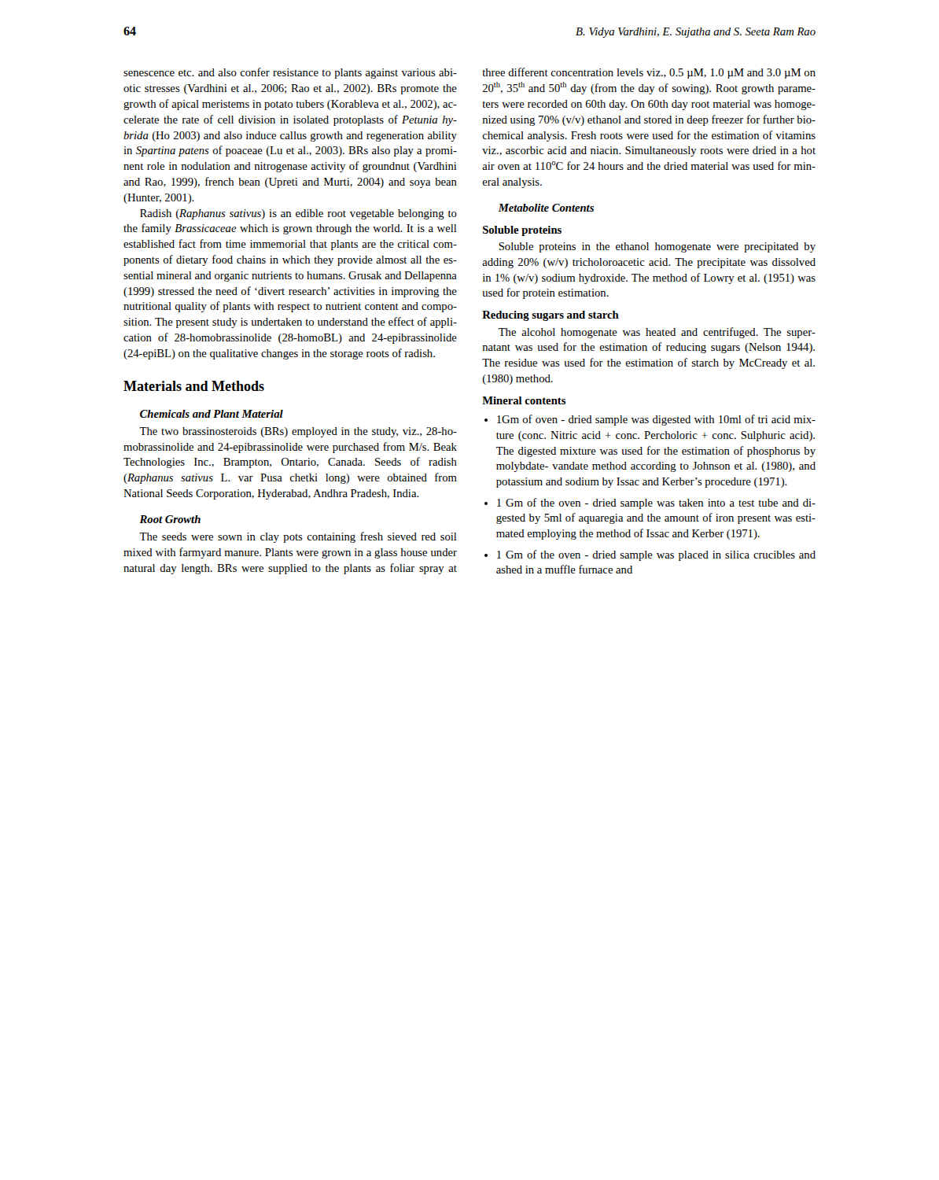64 B. Vidya Vardhini, E. Sujatha and S. Seeta Ram Rao
senescence etc. and also confer resistance to plants against various abiotic stresses (Vardhini et al., 2006; Rao et al., 2002). BRs promote the growth of apical meristems in potato tubers (Korableva et al., 2002), accelerate the rate of cell division in isolated protoplasts of Petunia hybrida (Ho 2003) and also induce callus growth and regeneration ability in Spartina patens of poaceae (Lu et al., 2003). BRs also play a prominent role in nodulation and nitrogenase activity of groundnut (Vardhini and Rao, 1999), french bean (Upreti and Murti, 2004) and soya bean (Hunter, 2001).
Radish (Raphanus sativus) is an edible root vegetable belonging to the family Brassicaceae which is grown through the world. It is a well established fact from time immemorial that plants are the critical components of dietary food chains in which they provide almost all the essential mineral and organic nutrients to humans. Grusak and Dellapenna (1999) stressed the need of ‘divert research’ activities in improving the nutritional quality of plants with respect to nutrient content and composition. The present study is undertaken to understand the effect of application of 28-homobrassinolide (28-homoBL) and 24-epibrassinolide (24-epiBL) on the qualitative changes in the storage roots of radish.
Materials and Methods
Chemicals and Plant Material
The two brassinosteroids (BRs) employed in the study, viz., 28-homobrassinolide and 24-epibrassinolide were purchased from M/s. Beak Technologies Inc., Brampton, Ontario, Canada. Seeds of radish (Raphanus sativus L. var Pusa chetki long) were obtained from National Seeds Corporation, Hyderabad, Andhra Pradesh, India.
Root Growth
The seeds were sown in clay pots containing fresh sieved red soil mixed with farmyard manure. Plants were grown in a glass house under natural day length. BRs were supplied to the plants as foliar spray at three different concentration levels viz., 0.5 µM, 1.0 µM and 3.0 µM on 20th, 35th and 50th day (from the day of sowing). Root growth parameters were recorded on 60th day. On 60th day root material was homogenized using 70% (v/v) ethanol and stored in deep freezer for further biochemical analysis. Fresh roots were used for the estimation of vitamins viz., ascorbic acid and niacin. Simultaneously roots were dried in a hot air oven at 110oC for 24 hours and the dried material was used for mineral analysis.
Metabolite Contents
Soluble proteins
Soluble proteins in the ethanol homogenate were precipitated by adding 20% (w/v) tricholoroacetic acid. The precipitate was dissolved in 1% (w/v) sodium hydroxide. The method of Lowry et al. (1951) was used for protein estimation.
Reducing sugars and starch
The alcohol homogenate was heated and centrifuged. The supernatant was used for the estimation of reducing sugars (Nelson 1944). The residue was used for the estimation of starch by McCready et al. (1980) method.
Mineral contents
1Gm of oven - dried sample was digested with 10ml of tri acid mixture (conc. Nitric acid + conc. Percholoric + conc. Sulphuric acid). The digested mixture was used for the estimation of phosphorus by molybdate- vandate method according to Johnson et al. (1980), and potassium and sodium by Issac and Kerber’s procedure (1971).
1 Gm of the oven - dried sample was taken into a test tube and digested by 5ml of aquaregia and the amount of iron present was estimated employing the method of Issac and Kerber (1971).
1 Gm of the oven - dried sample was placed in silica crucibles and ashed in a muffle furnace and